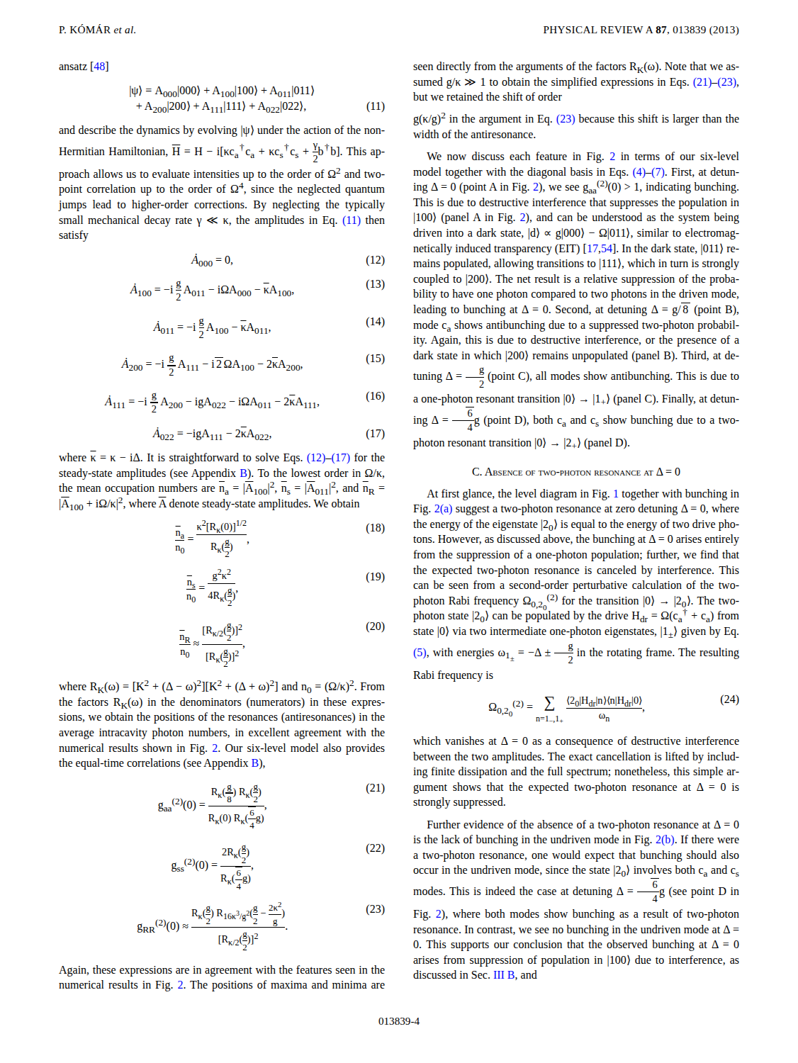P. KÓMÁR et al. PHYSICAL REVIEW A 87, 013839 (2013)
ansatz [48]
|ψ⟩ = A000|000⟩ + A100|100⟩ + A011|011⟩
+ A200|200⟩ + A111|111⟩ + A022|022⟩, (11)
and describe the dynamics by evolving |ψ⟩ under the action of the non-Hermitian Hamiltonian, H = H − i[κca†ca + κcs†cs + γ 2b†b]. This approach allows us to evaluate intensities up to the order of Ω2 and two-point correlation up to the order of Ω4, since the neglected quantum jumps lead to higher-order corrections. By neglecting the typically small mechanical decay rate γ ≪ κ, the amplitudes in Eq. (11) then satisfy
Ȧ000 = 0, (12)
Ȧ100 = −i g 2 A011 − iΩA000 − κ A100, (13)
Ȧ011 = −i g 2 A100 − κ A011, (14)
Ȧ200 = −i g 2 A111 − i2 ΩA100 − 2κ A200, (15)
Ȧ111 = −i g 2 A200 − igA022 − iΩA011 − 2κ A111, (16)
Ȧ022 = −igA111 − 2κ A022, (17)
where κ = κ − iΔ. It is straightforward to solve Eqs. (12)–(17) for the steady-state amplitudes (see Appendix B). To the lowest order in Ω/κ, the mean occupation numbers are na = |A100|2, ns = |A011|2, and nR = |A100 + iΩ/κ|2, where A denote steady-state amplitudes. We obtain
na n0 = κ2[Rκ(0)]1/2 Rκ(g 2), (18)
ns n0 = g2κ24Rκ(g 2), (19)
nR n0 ≈ [Rκ/2(g 2)]2[Rκ(g 2)]2, (20)
where RK(ω) = [K2 + (Δ − ω)2][K2 + (Δ + ω)2] and n0 = (Ω/κ)2. From the factors RK(ω) in the denominators (numerators) in these expressions, we obtain the positions of the resonances (antiresonances) in the average intracavity photon numbers, in excellent agreement with the numerical results shown in Fig. 2. Our six-level model also provides the equal-time correlations (see Appendix B),
gaa(2)(0) = Rκ(g 8) Rκ(g 2) Rκ(0) Rκ(64g), (21)
gss(2)(0) = 2Rκ(g 2) Rκ(64g), (22)
gRR(2)(0) ≈ Rκ(g 2) R16κ3/g2(g 2 − 2κ2 g)[Rκ/2(g 2)]2. (23)
Again, these expressions are in agreement with the features seen in the numerical results in Fig. 2. The positions of maxima and minima are seen directly from the arguments of the factors RK(ω). Note that we assumed g/κ ≫ 1 to obtain the simplified expressions in Eqs. (21)–(23), but we retained the shift of order
g(κ/g)2 in the argument in Eq. (23) because this shift is larger than the width of the antiresonance.
We now discuss each feature in Fig. 2 in terms of our six-level model together with the diagonal basis in Eqs. (4)–(7). First, at detuning Δ = 0 (point A in Fig. 2), we see gaa(2)(0) > 1, indicating bunching. This is due to destructive interference that suppresses the population in |100⟩ (panel A in Fig. 2), and can be understood as the system being driven into a dark state, |d⟩ ∝ g|000⟩ − Ω|011⟩, similar to electromagnetically induced transparency (EIT) [17,54]. In the dark state, |011⟩ remains populated, allowing transitions to |111⟩, which in turn is strongly coupled to |200⟩. The net result is a relative suppression of the probability to have one photon compared to two photons in the driven mode, leading to bunching at Δ = 0. Second, at detuning Δ = g/8 (point B), mode ca shows antibunching due to a suppressed two-photon probability. Again, this is due to destructive interference, or the presence of a dark state in which |200⟩ remains unpopulated (panel B). Third, at detuning Δ = g 2 (point C), all modes show antibunching. This is due to a one-photon resonant transition |0⟩ → |1+⟩ (panel C). Finally, at detuning Δ = 64g (point D), both ca and cs show bunching due to a two-photon resonant transition |0⟩ → |2+⟩ (panel D).
C. Absence of two-photon resonance at Δ = 0
At first glance, the level diagram in Fig. 1 together with bunching in Fig. 2(a) suggest a two-photon resonance at zero detuning Δ = 0, where the energy of the eigenstate |20⟩ is equal to the energy of two drive photons. However, as discussed above, the bunching at Δ = 0 arises entirely from the suppression of a one-photon population; further, we find that the expected two-photon resonance is canceled by interference. This can be seen from a second-order perturbative calculation of the two-photon Rabi frequency Ω0,20(2) for the transition |0⟩ → |20⟩. The two-photon state |20⟩ can be populated by the drive Hdr = Ω(ca† + ca) from state |0⟩ via two intermediate one-photon eigenstates, |1±⟩ given by Eq. (5), with energies ω1± = −Δ ± g 2 in the rotating frame. The resulting Rabi frequency is
Ω0,20(2) = ∑n=1−,1+ ⟨20|Hdr|n⟩⟨n|Hdr|0⟩ωn, (24)
which vanishes at Δ = 0 as a consequence of destructive interference between the two amplitudes. The exact cancellation is lifted by including finite dissipation and the full spectrum; nonetheless, this simple argument shows that the expected two-photon resonance at Δ = 0 is strongly suppressed.
Further evidence of the absence of a two-photon resonance at Δ = 0 is the lack of bunching in the undriven mode in Fig. 2(b). If there were a two-photon resonance, one would expect that bunching should also occur in the undriven mode, since the state |20⟩ involves both ca and cs modes. This is indeed the case at detuning Δ = 64g (see point D in Fig. 2), where both modes show bunching as a result of two-photon resonance. In contrast, we see no bunching in the undriven mode at Δ = 0. This supports our conclusion that the observed bunching at Δ = 0 arises from suppression of population in |100⟩ due to interference, as discussed in Sec. III B, and
013839-4